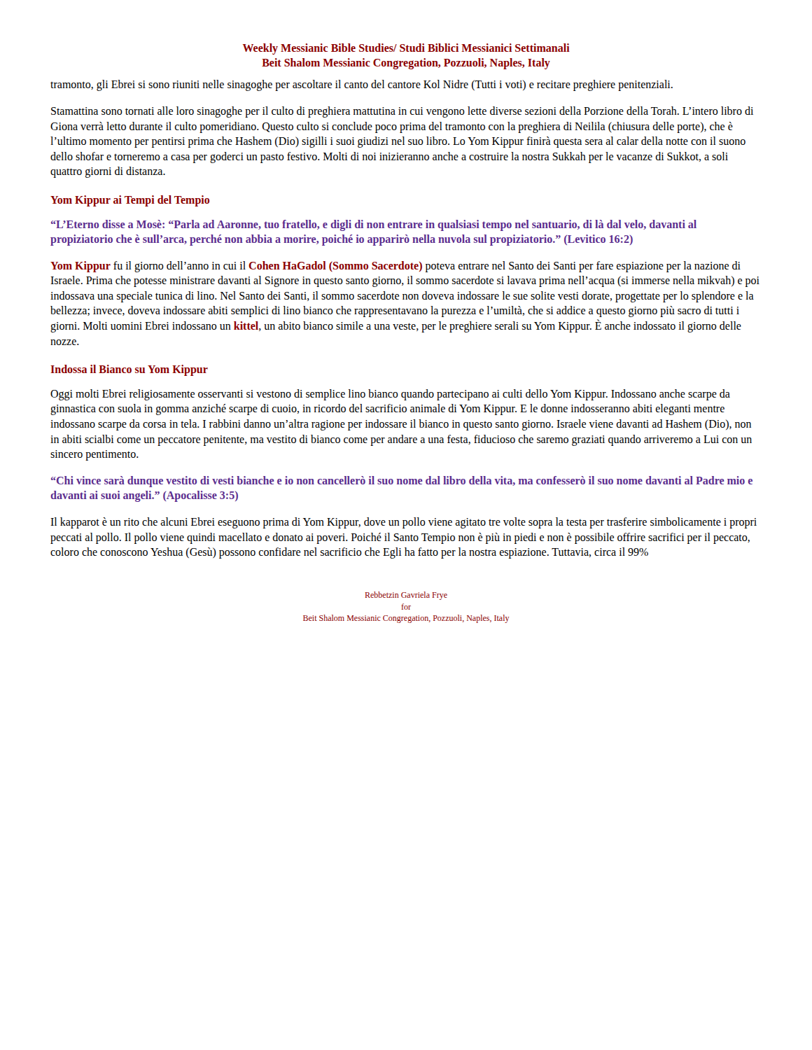Weekly Messianic Bible Studies/ Studi Biblici Messianici Settimanali Beit Shalom Messianic Congregation, Pozzuoli, Naples, Italy
tramonto, gli Ebrei si sono riuniti nelle sinagoghe per ascoltare il canto del cantore Kol Nidre (Tutti i voti) e recitare preghiere penitenziali.
Stamattina sono tornati alle loro sinagoghe per il culto di preghiera mattutina in cui vengono lette diverse sezioni della Porzione della Torah. L’intero libro di Giona verrà letto durante il culto pomeridiano. Questo culto si conclude poco prima del tramonto con la preghiera di Neilila (chiusura delle porte), che è l’ultimo momento per pentirsi prima che Hashem (Dio) sigilli i suoi giudizi nel suo libro. Lo Yom Kippur finirà questa sera al calar della notte con il suono dello shofar e torneremo a casa per goderci un pasto festivo. Molti di noi inizieranno anche a costruire la nostra Sukkah per le vacanze di Sukkot, a soli quattro giorni di distanza.
Yom Kippur ai Tempi del Tempio
“L’Eterno disse a Mosè: “Parla ad Aaronne, tuo fratello, e digli di non entrare in qualsiasi tempo nel santuario, di là dal velo, davanti al propiziatorio che è sull’arca, perché non abbia a morire, poiché io apparirò nella nuvola sul propiziatorio.” (Levitico 16:2)
Yom Kippur fu il giorno dell’anno in cui il Cohen HaGadol (Sommo Sacerdote) poteva entrare nel Santo dei Santi per fare espiazione per la nazione di Israele. Prima che potesse ministrare davanti al Signore in questo santo giorno, il sommo sacerdote si lavava prima nell’acqua (si immerse nella mikvah) e poi indossava una speciale tunica di lino. Nel Santo dei Santi, il sommo sacerdote non doveva indossare le sue solite vesti dorate, progettate per lo splendore e la bellezza; invece, doveva indossare abiti semplici di lino bianco che rappresentavano la purezza e l’umiltà, che si addice a questo giorno più sacro di tutti i giorni. Molti uomini Ebrei indossano un kittel, un abito bianco simile a una veste, per le preghiere serali su Yom Kippur. È anche indossato il giorno delle nozze.
Indossa il Bianco su Yom Kippur
Oggi molti Ebrei religiosamente osservanti si vestono di semplice lino bianco quando partecipano ai culti dello Yom Kippur. Indossano anche scarpe da ginnastica con suola in gomma anziché scarpe di cuoio, in ricordo del sacrificio animale di Yom Kippur. E le donne indosseranno abiti eleganti mentre indossano scarpe da corsa in tela. I rabbini danno un’altra ragione per indossare il bianco in questo santo giorno. Israele viene davanti ad Hashem (Dio), non in abiti scialbi come un peccatore penitente, ma vestito di bianco come per andare a una festa, fiducioso che saremo graziati quando arriveremo a Lui con un sincero pentimento.
“Chi vince sarà dunque vestito di vesti bianche e io non cancellerò il suo nome dal libro della vita, ma confesserò il suo nome davanti al Padre mio e davanti ai suoi angeli.” (Apocalisse 3:5)
Il kapparot è un rito che alcuni Ebrei eseguono prima di Yom Kippur, dove un pollo viene agitato tre volte sopra la testa per trasferire simbolicamente i propri peccati al pollo. Il pollo viene quindi macellato e donato ai poveri. Poiché il Santo Tempio non è più in piedi e non è possibile offrire sacrifici per il peccato, coloro che conoscono Yeshua (Gesù) possono confidare nel sacrificio che Egli ha fatto per la nostra espiazione. Tuttavia, circa il 99%
Rebbetzin Gavriela Frye
for
Beit Shalom Messianic Congregation, Pozzuoli, Naples, Italy